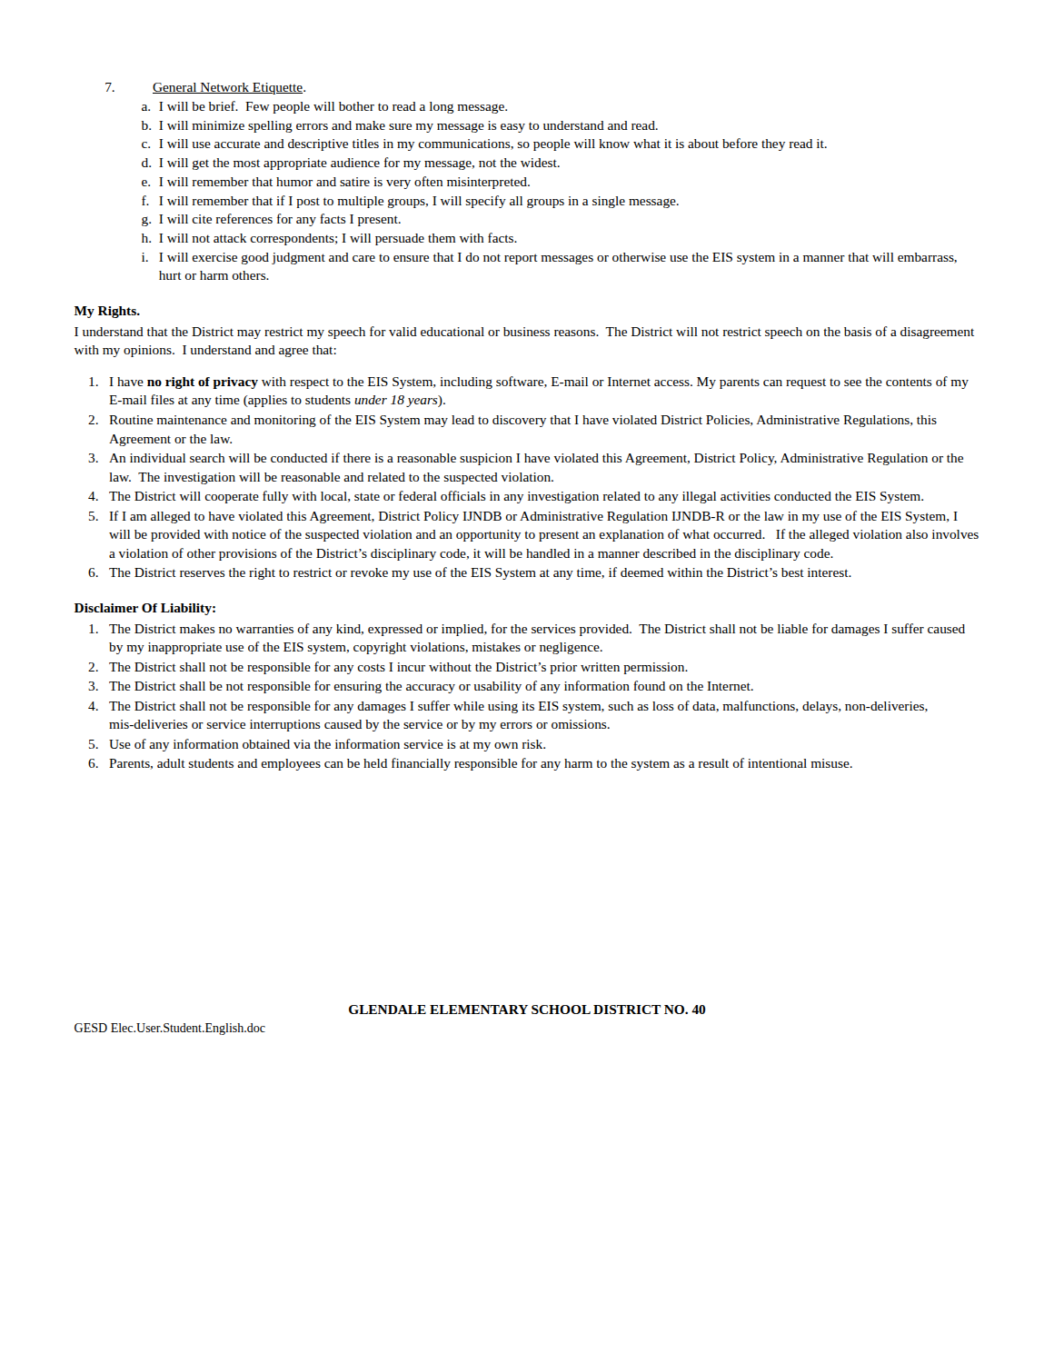7. General Network Etiquette.
a. I will be brief. Few people will bother to read a long message.
b. I will minimize spelling errors and make sure my message is easy to understand and read.
c. I will use accurate and descriptive titles in my communications, so people will know what it is about before they read it.
d. I will get the most appropriate audience for my message, not the widest.
e. I will remember that humor and satire is very often misinterpreted.
f. I will remember that if I post to multiple groups, I will specify all groups in a single message.
g. I will cite references for any facts I present.
h. I will not attack correspondents; I will persuade them with facts.
i. I will exercise good judgment and care to ensure that I do not report messages or otherwise use the EIS system in a manner that will embarrass, hurt or harm others.
My Rights.
I understand that the District may restrict my speech for valid educational or business reasons. The District will not restrict speech on the basis of a disagreement with my opinions. I understand and agree that:
I have no right of privacy with respect to the EIS System, including software, E-mail or Internet access. My parents can request to see the contents of my E-mail files at any time (applies to students under 18 years).
Routine maintenance and monitoring of the EIS System may lead to discovery that I have violated District Policies, Administrative Regulations, this Agreement or the law.
An individual search will be conducted if there is a reasonable suspicion I have violated this Agreement, District Policy, Administrative Regulation or the law. The investigation will be reasonable and related to the suspected violation.
The District will cooperate fully with local, state or federal officials in any investigation related to any illegal activities conducted the EIS System.
If I am alleged to have violated this Agreement, District Policy IJNDB or Administrative Regulation IJNDB-R or the law in my use of the EIS System, I will be provided with notice of the suspected violation and an opportunity to present an explanation of what occurred. If the alleged violation also involves a violation of other provisions of the District’s disciplinary code, it will be handled in a manner described in the disciplinary code.
The District reserves the right to restrict or revoke my use of the EIS System at any time, if deemed within the District’s best interest.
Disclaimer Of Liability:
The District makes no warranties of any kind, expressed or implied, for the services provided. The District shall not be liable for damages I suffer caused by my inappropriate use of the EIS system, copyright violations, mistakes or negligence.
The District shall not be responsible for any costs I incur without the District’s prior written permission.
The District shall be not responsible for ensuring the accuracy or usability of any information found on the Internet.
The District shall not be responsible for any damages I suffer while using its EIS system, such as loss of data, malfunctions, delays, non-deliveries, mis‑deliveries or service interruptions caused by the service or by my errors or omissions.
Use of any information obtained via the information service is at my own risk.
Parents, adult students and employees can be held financially responsible for any harm to the system as a result of intentional misuse.
GLENDALE ELEMENTARY SCHOOL DISTRICT NO. 40
GESD Elec.User.Student.English.doc